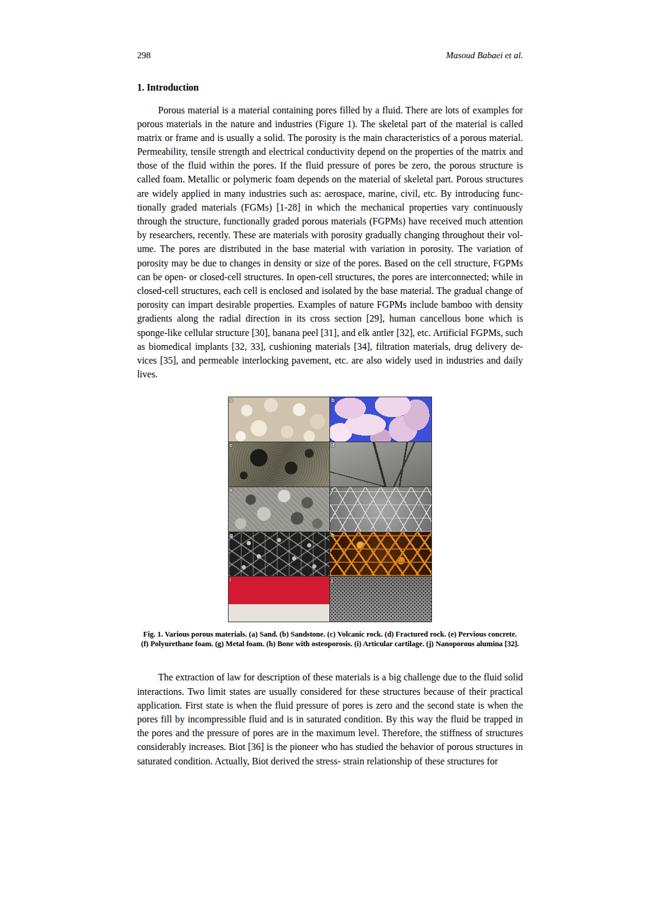298 Masoud Babaei et al.
1. Introduction
Porous material is a material containing pores filled by a fluid. There are lots of examples for porous materials in the nature and industries (Figure 1). The skeletal part of the material is called matrix or frame and is usually a solid. The porosity is the main characteristics of a porous material. Permeability, tensile strength and electrical conductivity depend on the properties of the matrix and those of the fluid within the pores. If the fluid pressure of pores be zero, the porous structure is called foam. Metallic or polymeric foam depends on the material of skeletal part. Porous structures are widely applied in many industries such as: aerospace, marine, civil, etc. By introducing functionally graded materials (FGMs) [1-28] in which the mechanical properties vary continuously through the structure, functionally graded porous materials (FGPMs) have received much attention by researchers, recently. These are materials with porosity gradually changing throughout their volume. The pores are distributed in the base material with variation in porosity. The variation of porosity may be due to changes in density or size of the pores. Based on the cell structure, FGPMs can be open- or closed-cell structures. In open-cell structures, the pores are interconnected; while in closed-cell structures, each cell is enclosed and isolated by the base material. The gradual change of porosity can impart desirable properties. Examples of nature FGPMs include bamboo with density gradients along the radial direction in its cross section [29], human cancellous bone which is sponge-like cellular structure [30], banana peel [31], and elk antler [32], etc. Artificial FGPMs, such as biomedical implants [32, 33], cushioning materials [34], filtration materials, drug delivery devices [35], and permeable interlocking pavement, etc. are also widely used in industries and daily lives.
a
b
c
d
e
f
g
h
i
j
Fig. 1. Various porous materials. (a) Sand. (b) Sandstone. (c) Volcanic rock. (d) Fractured rock. (e) Pervious concrete. (f) Polyurethane foam. (g) Metal foam. (h) Bone with osteoporosis. (i) Articular cartilage. (j) Nanoporous alumina [32].
The extraction of law for description of these materials is a big challenge due to the fluid solid interactions. Two limit states are usually considered for these structures because of their practical application. First state is when the fluid pressure of pores is zero and the second state is when the pores fill by incompressible fluid and is in saturated condition. By this way the fluid be trapped in the pores and the pressure of pores are in the maximum level. Therefore, the stiffness of structures considerably increases. Biot [36] is the pioneer who has studied the behavior of porous structures in saturated condition. Actually, Biot derived the stress- strain relationship of these structures for